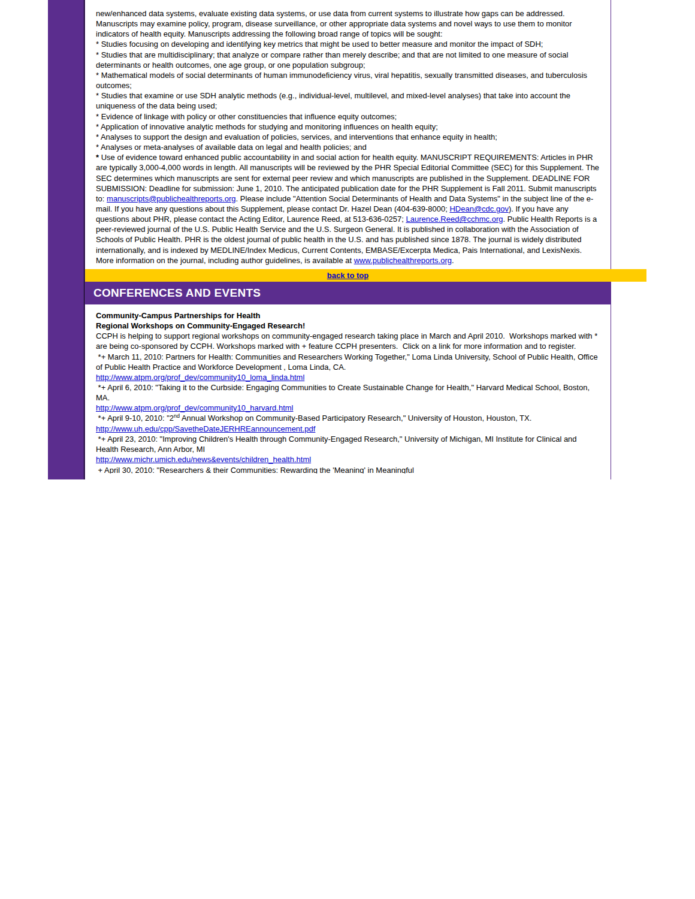new/enhanced data systems, evaluate existing data systems, or use data from current systems to illustrate how gaps can be addressed. Manuscripts may examine policy, program, disease surveillance, or other appropriate data systems and novel ways to use them to monitor indicators of health equity. Manuscripts addressing the following broad range of topics will be sought:
* Studies focusing on developing and identifying key metrics that might be used to better measure and monitor the impact of SDH;
* Studies that are multidisciplinary; that analyze or compare rather than merely describe; and that are not limited to one measure of social determinants or health outcomes, one age group, or one population subgroup;
* Mathematical models of social determinants of human immunodeficiency virus, viral hepatitis, sexually transmitted diseases, and tuberculosis outcomes;
* Studies that examine or use SDH analytic methods (e.g., individual-level, multilevel, and mixed-level analyses) that take into account the uniqueness of the data being used;
* Evidence of linkage with policy or other constituencies that influence equity outcomes;
* Application of innovative analytic methods for studying and monitoring influences on health equity;
* Analyses to support the design and evaluation of policies, services, and interventions that enhance equity in health;
* Analyses or meta-analyses of available data on legal and health policies; and
* Use of evidence toward enhanced public accountability in and social action for health equity. MANUSCRIPT REQUIREMENTS: Articles in PHR are typically 3,000-4,000 words in length. All manuscripts will be reviewed by the PHR Special Editorial Committee (SEC) for this Supplement. The SEC determines which manuscripts are sent for external peer review and which manuscripts are published in the Supplement. DEADLINE FOR SUBMISSION: Deadline for submission: June 1, 2010. The anticipated publication date for the PHR Supplement is Fall 2011. Submit manuscripts to: manuscripts@publichealthreports.org. Please include "Attention Social Determinants of Health and Data Systems" in the subject line of the e-mail. If you have any questions about this Supplement, please contact Dr. Hazel Dean (404-639-8000; HDean@cdc.gov). If you have any questions about PHR, please contact the Acting Editor, Laurence Reed, at 513-636-0257; Laurence.Reed@cchmc.org. Public Health Reports is a peer-reviewed journal of the U.S. Public Health Service and the U.S. Surgeon General. It is published in collaboration with the Association of Schools of Public Health. PHR is the oldest journal of public health in the U.S. and has published since 1878. The journal is widely distributed internationally, and is indexed by MEDLINE/Index Medicus, Current Contents, EMBASE/Excerpta Medica, Pais International, and LexisNexis. More information on the journal, including author guidelines, is available at www.publichealthreports.org.
back to top
CONFERENCES AND EVENTS
Community-Campus Partnerships for Health
Regional Workshops on Community-Engaged Research!
CCPH is helping to support regional workshops on community-engaged research taking place in March and April 2010. Workshops marked with * are being co-sponsored by CCPH. Workshops marked with + feature CCPH presenters. Click on a link for more information and to register.
*+ March 11, 2010: Partners for Health: Communities and Researchers Working Together," Loma Linda University, School of Public Health, Office of Public Health Practice and Workforce Development , Loma Linda, CA.
http://www.atpm.org/prof_dev/community10_loma_linda.html
*+ April 6, 2010: "Taking it to the Curbside: Engaging Communities to Create Sustainable Change for Health," Harvard Medical School, Boston, MA.
http://www.atpm.org/prof_dev/community10_harvard.html
*+ April 9-10, 2010: "2nd Annual Workshop on Community-Based Participatory Research," University of Houston, Houston, TX.
http://www.uh.edu/cpp/SavetheDateJERHREannouncement.pdf
*+ April 23, 2010: "Improving Children's Health through Community-Engaged Research," University of Michigan, MI Institute for Clinical and Health Research, Ann Arbor, MI
http://www.michr.umich.edu/news&events/children_health.html
+ April 30, 2010: "Researchers & their Communities: Rewarding the 'Meaning' in Meaningful